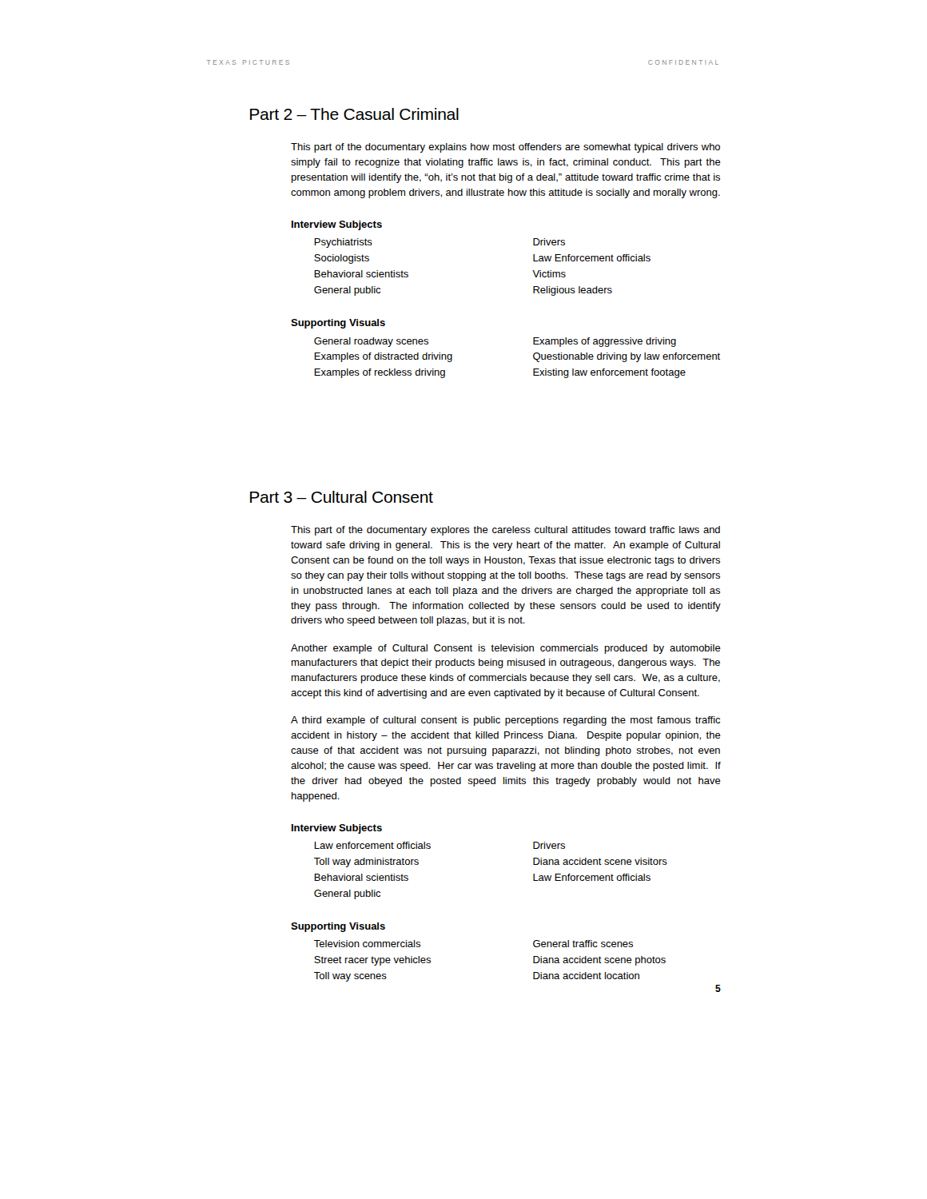TEXAS PICTURES CONFIDENTIAL
Part 2 – The Casual Criminal
This part of the documentary explains how most offenders are somewhat typical drivers who simply fail to recognize that violating traffic laws is, in fact, criminal conduct. This part the presentation will identify the, “oh, it’s not that big of a deal,” attitude toward traffic crime that is common among problem drivers, and illustrate how this attitude is socially and morally wrong.
Interview Subjects
| Psychiatrists | Drivers |
| Sociologists | Law Enforcement officials |
| Behavioral scientists | Victims |
| General public | Religious leaders |
Supporting Visuals
| General roadway scenes | Examples of aggressive driving |
| Examples of distracted driving | Questionable driving by law enforcement |
| Examples of reckless driving | Existing law enforcement footage |
Part 3 – Cultural Consent
This part of the documentary explores the careless cultural attitudes toward traffic laws and toward safe driving in general. This is the very heart of the matter. An example of Cultural Consent can be found on the toll ways in Houston, Texas that issue electronic tags to drivers so they can pay their tolls without stopping at the toll booths. These tags are read by sensors in unobstructed lanes at each toll plaza and the drivers are charged the appropriate toll as they pass through. The information collected by these sensors could be used to identify drivers who speed between toll plazas, but it is not.
Another example of Cultural Consent is television commercials produced by automobile manufacturers that depict their products being misused in outrageous, dangerous ways. The manufacturers produce these kinds of commercials because they sell cars. We, as a culture, accept this kind of advertising and are even captivated by it because of Cultural Consent.
A third example of cultural consent is public perceptions regarding the most famous traffic accident in history – the accident that killed Princess Diana. Despite popular opinion, the cause of that accident was not pursuing paparazzi, not blinding photo strobes, not even alcohol; the cause was speed. Her car was traveling at more than double the posted limit. If the driver had obeyed the posted speed limits this tragedy probably would not have happened.
Interview Subjects
| Law enforcement officials | Drivers |
| Toll way administrators | Diana accident scene visitors |
| Behavioral scientists | Law Enforcement officials |
| General public | |
Supporting Visuals
| Television commercials | General traffic scenes |
| Street racer type vehicles | Diana accident scene photos |
| Toll way scenes | Diana accident location |
5